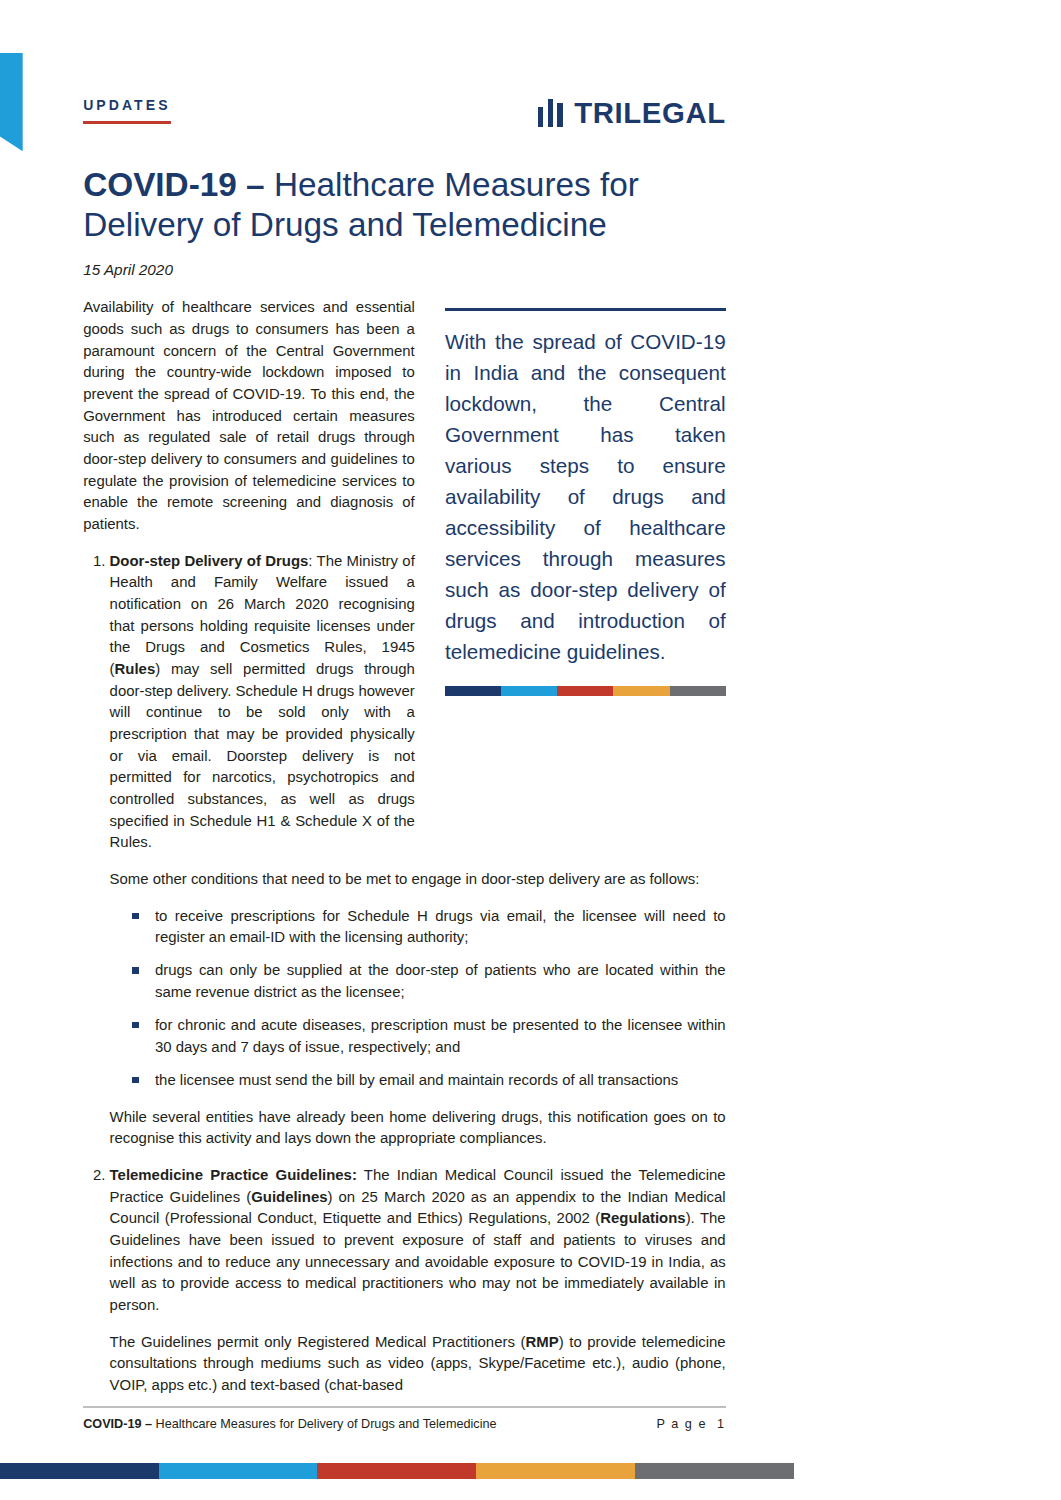Updates
TRILEGAL
COVID-19 – Healthcare Measures for Delivery of Drugs and Telemedicine
15 April 2020
Availability of healthcare services and essential goods such as drugs to consumers has been a paramount concern of the Central Government during the country-wide lockdown imposed to prevent the spread of COVID-19. To this end, the Government has introduced certain measures such as regulated sale of retail drugs through door-step delivery to consumers and guidelines to regulate the provision of telemedicine services to enable the remote screening and diagnosis of patients.
Door-step Delivery of Drugs: The Ministry of Health and Family Welfare issued a notification on 26 March 2020 recognising that persons holding requisite licenses under the Drugs and Cosmetics Rules, 1945 (Rules) may sell permitted drugs through door-step delivery. Schedule H drugs however will continue to be sold only with a prescription that may be provided physically or via email. Doorstep delivery is not permitted for narcotics, psychotropics and controlled substances, as well as drugs specified in Schedule H1 & Schedule X of the Rules.
With the spread of COVID-19 in India and the consequent lockdown, the Central Government has taken various steps to ensure availability of drugs and accessibility of healthcare services through measures such as door-step delivery of drugs and introduction of telemedicine guidelines.
Some other conditions that need to be met to engage in door-step delivery are as follows:
to receive prescriptions for Schedule H drugs via email, the licensee will need to register an email-ID with the licensing authority;
drugs can only be supplied at the door-step of patients who are located within the same revenue district as the licensee;
for chronic and acute diseases, prescription must be presented to the licensee within 30 days and 7 days of issue, respectively; and
the licensee must send the bill by email and maintain records of all transactions
While several entities have already been home delivering drugs, this notification goes on to recognise this activity and lays down the appropriate compliances.
Telemedicine Practice Guidelines: The Indian Medical Council issued the Telemedicine Practice Guidelines (Guidelines) on 25 March 2020 as an appendix to the Indian Medical Council (Professional Conduct, Etiquette and Ethics) Regulations, 2002 (Regulations). The Guidelines have been issued to prevent exposure of staff and patients to viruses and infections and to reduce any unnecessary and avoidable exposure to COVID-19 in India, as well as to provide access to medical practitioners who may not be immediately available in person.
The Guidelines permit only Registered Medical Practitioners (RMP) to provide telemedicine consultations through mediums such as video (apps, Skype/Facetime etc.), audio (phone, VOIP, apps etc.) and text-based (chat-based
COVID-19 – Healthcare Measures for Delivery of Drugs and Telemedicine
P a g e 1